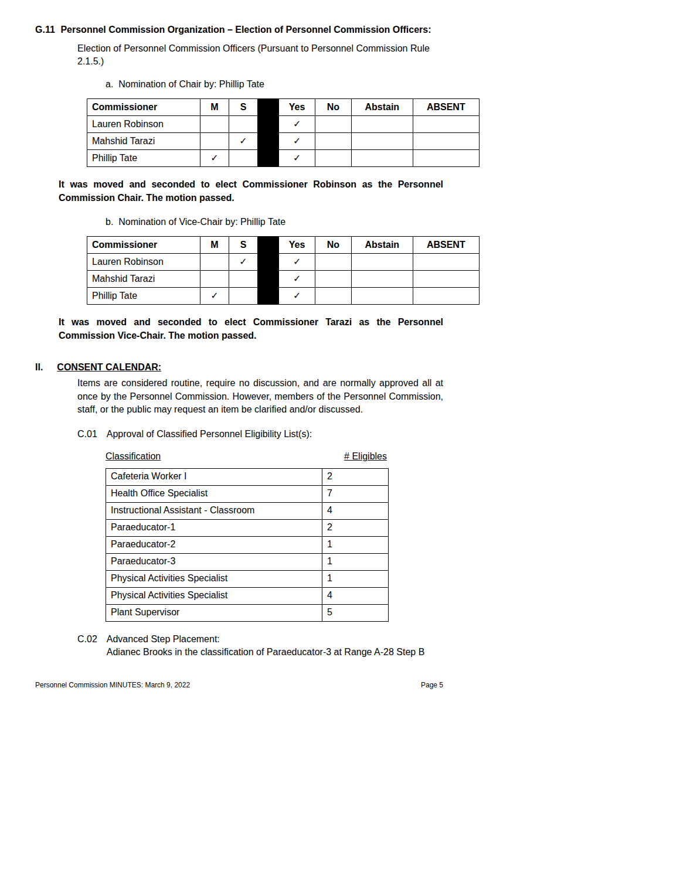G.11
Personnel Commission Organization – Election of Personnel Commission Officers:
Election of Personnel Commission Officers (Pursuant to Personnel Commission Rule 2.1.5.)
a. Nomination of Chair by: Phillip Tate
| Commissioner | M | S | | Yes | No | Abstain | ABSENT |
| --- | --- | --- | --- | --- | --- | --- | --- |
| Lauren Robinson | | | | ✓ | | | |
| Mahshid Tarazi | | ✓ | | ✓ | | | |
| Phillip Tate | ✓ | | | ✓ | | | |
It was moved and seconded to elect Commissioner Robinson as the Personnel Commission Chair. The motion passed.
b. Nomination of Vice-Chair by: Phillip Tate
| Commissioner | M | S | | Yes | No | Abstain | ABSENT |
| --- | --- | --- | --- | --- | --- | --- | --- |
| Lauren Robinson | | ✓ | | ✓ | | | |
| Mahshid Tarazi | | | | ✓ | | | |
| Phillip Tate | ✓ | | | ✓ | | | |
It was moved and seconded to elect Commissioner Tarazi as the Personnel Commission Vice-Chair. The motion passed.
II.
CONSENT CALENDAR:
Items are considered routine, require no discussion, and are normally approved all at once by the Personnel Commission. However, members of the Personnel Commission, staff, or the public may request an item be clarified and/or discussed.
C.01
Approval of Classified Personnel Eligibility List(s):
Classification # Eligibles
| Cafeteria Worker I | 2 |
| Health Office Specialist | 7 |
| Instructional Assistant - Classroom | 4 |
| Paraeducator-1 | 2 |
| Paraeducator-2 | 1 |
| Paraeducator-3 | 1 |
| Physical Activities Specialist | 1 |
| Physical Activities Specialist | 4 |
| Plant Supervisor | 5 |
C.02
Advanced Step Placement:
Adianec Brooks in the classification of Paraeducator-3 at Range A-28 Step B
Personnel Commission MINUTES: March 9, 2022
Page 5